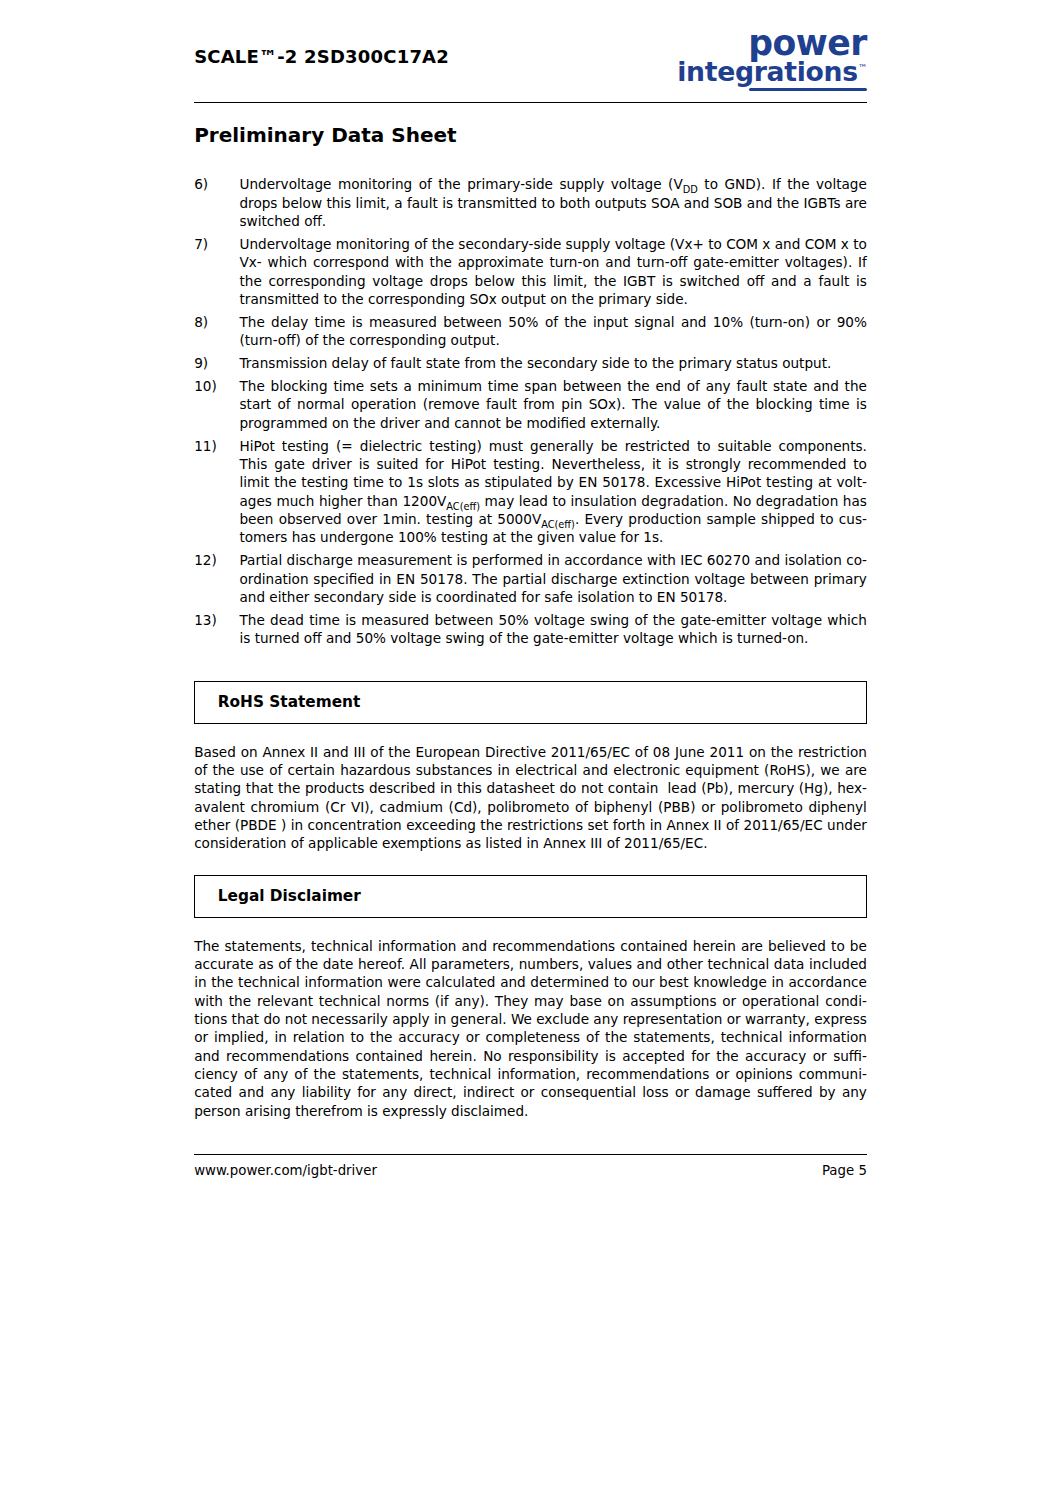SCALE™-2 2SD300C17A2
power integrations™
Preliminary Data Sheet
Undervoltage monitoring of the primary-side supply voltage (VDD to GND). If the voltage drops below this limit, a fault is transmitted to both outputs SOA and SOB and the IGBTs are switched off.
Undervoltage monitoring of the secondary-side supply voltage (Vx+ to COM x and COM x to Vx- which correspond with the approximate turn-on and turn-off gate-emitter voltages). If the corresponding voltage drops below this limit, the IGBT is switched off and a fault is transmitted to the corresponding SOx output on the primary side.
The delay time is measured between 50% of the input signal and 10% (turn-on) or 90% (turn-off) of the corresponding output.
Transmission delay of fault state from the secondary side to the primary status output.
The blocking time sets a minimum time span between the end of any fault state and the start of normal operation (remove fault from pin SOx). The value of the blocking time is programmed on the driver and cannot be modified externally.
HiPot testing (= dielectric testing) must generally be restricted to suitable components. This gate driver is suited for HiPot testing. Nevertheless, it is strongly recommended to limit the testing time to 1s slots as stipulated by EN 50178. Excessive HiPot testing at voltages much higher than 1200VAC(eff) may lead to insulation degradation. No degradation has been observed over 1min. testing at 5000VAC(eff). Every production sample shipped to customers has undergone 100% testing at the given value for 1s.
Partial discharge measurement is performed in accordance with IEC 60270 and isolation coordination specified in EN 50178. The partial discharge extinction voltage between primary and either secondary side is coordinated for safe isolation to EN 50178.
The dead time is measured between 50% voltage swing of the gate-emitter voltage which is turned off and 50% voltage swing of the gate-emitter voltage which is turned-on.
RoHS Statement
Based on Annex II and III of the European Directive 2011/65/EC of 08 June 2011 on the restriction of the use of certain hazardous substances in electrical and electronic equipment (RoHS), we are stating that the products described in this datasheet do not contain lead (Pb), mercury (Hg), hexavalent chromium (Cr VI), cadmium (Cd), polibrometo of biphenyl (PBB) or polibrometo diphenyl ether (PBDE ) in concentration exceeding the restrictions set forth in Annex II of 2011/65/EC under consideration of applicable exemptions as listed in Annex III of 2011/65/EC.
Legal Disclaimer
The statements, technical information and recommendations contained herein are believed to be accurate as of the date hereof. All parameters, numbers, values and other technical data included in the technical information were calculated and determined to our best knowledge in accordance with the relevant technical norms (if any). They may base on assumptions or operational conditions that do not necessarily apply in general. We exclude any representation or warranty, express or implied, in relation to the accuracy or completeness of the statements, technical information and recommendations contained herein. No responsibility is accepted for the accuracy or sufficiency of any of the statements, technical information, recommendations or opinions communicated and any liability for any direct, indirect or consequential loss or damage suffered by any person arising therefrom is expressly disclaimed.
www.power.com/igbt-driver Page 5